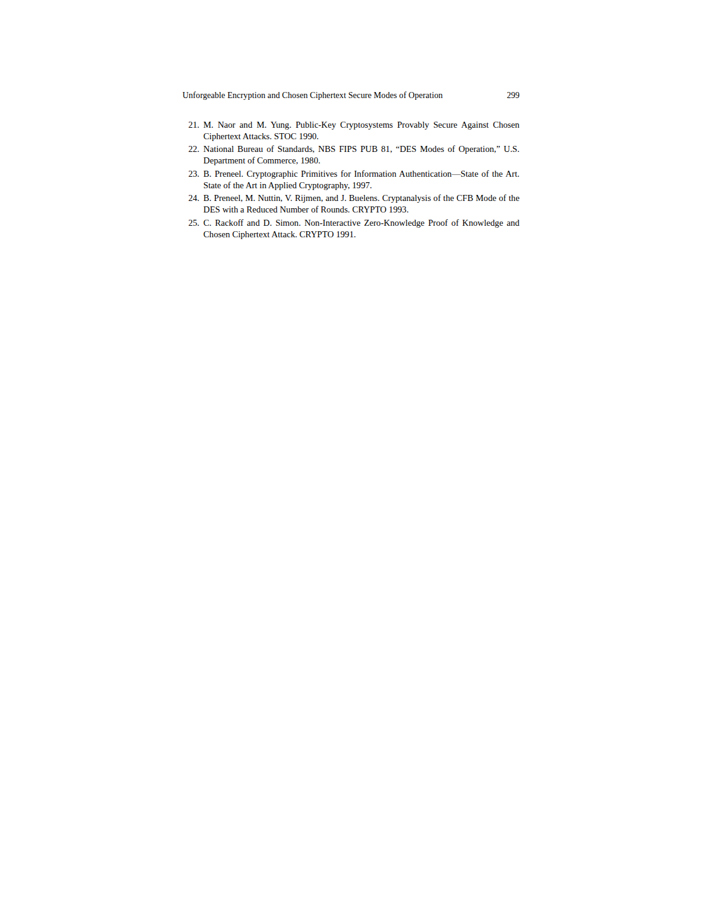Unforgeable Encryption and Chosen Ciphertext Secure Modes of Operation 299
M. Naor and M. Yung. Public-Key Cryptosystems Provably Secure Against Chosen Ciphertext Attacks. STOC 1990.
National Bureau of Standards, NBS FIPS PUB 81, “DES Modes of Operation,” U.S. Department of Commerce, 1980.
B. Preneel. Cryptographic Primitives for Information Authentication—State of the Art. State of the Art in Applied Cryptography, 1997.
B. Preneel, M. Nuttin, V. Rijmen, and J. Buelens. Cryptanalysis of the CFB Mode of the DES with a Reduced Number of Rounds. CRYPTO 1993.
C. Rackoff and D. Simon. Non-Interactive Zero-Knowledge Proof of Knowledge and Chosen Ciphertext Attack. CRYPTO 1991.